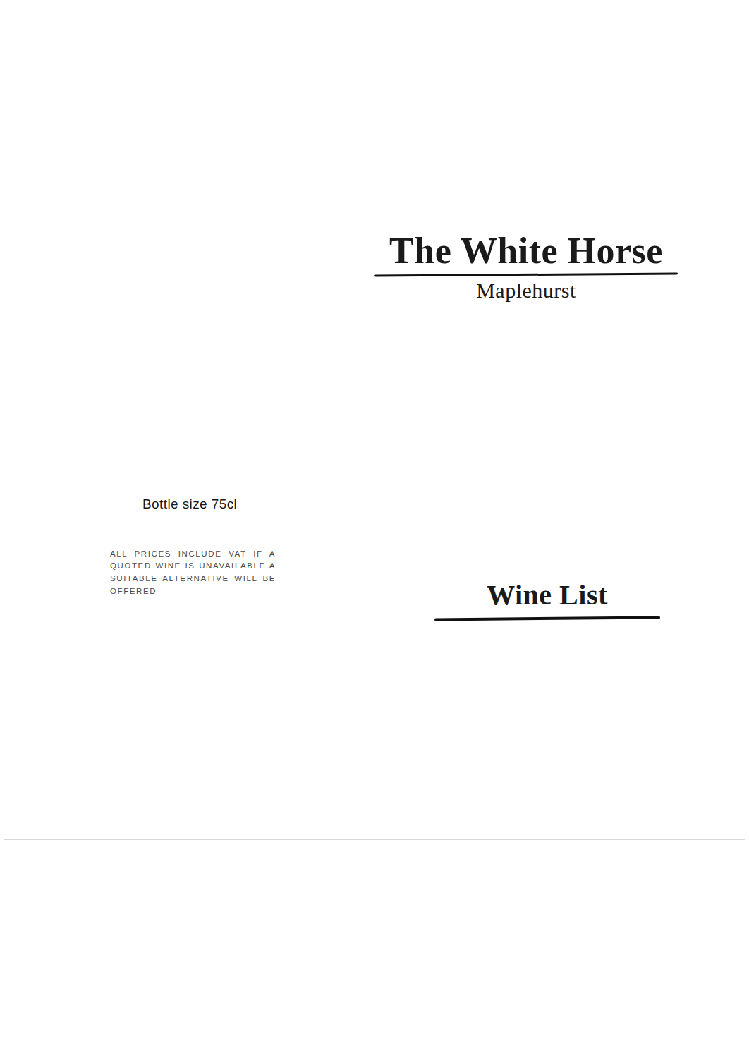The White Horse
Maplehurst
Bottle size 75cl
All prices include VAT if a quoted wine is unavailable a suitable alternative will be offered
Wine List